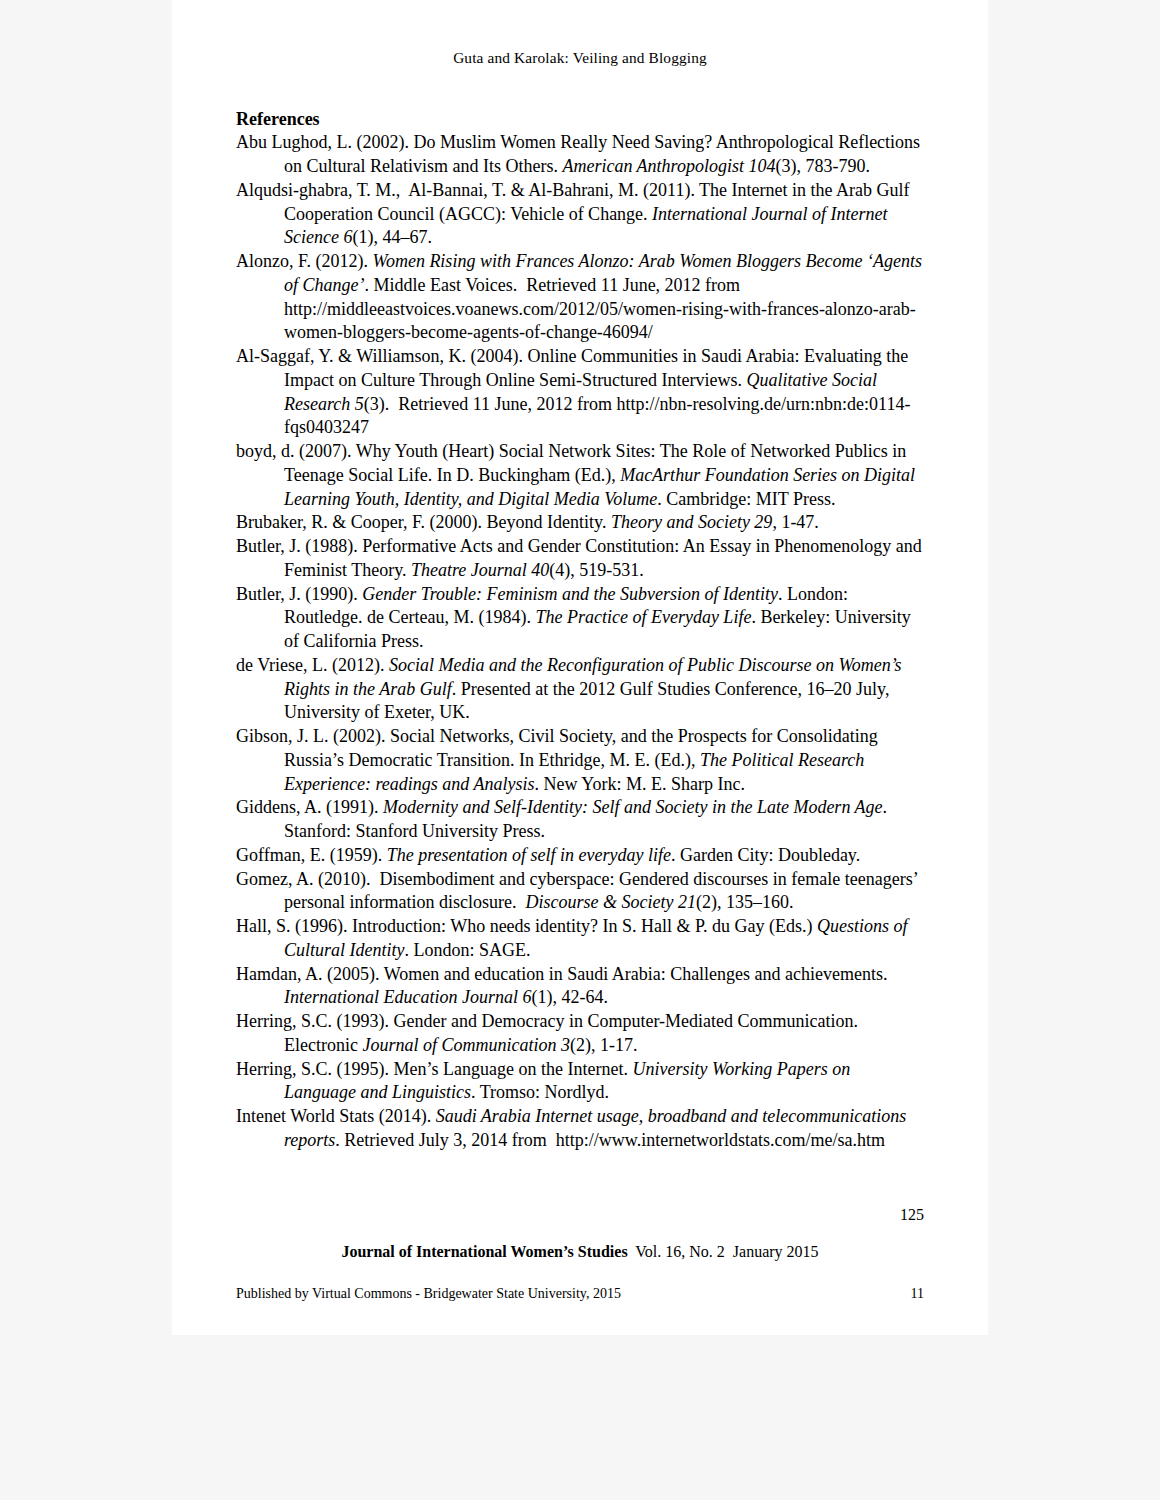Guta and Karolak: Veiling and Blogging
References
Abu Lughod, L. (2002). Do Muslim Women Really Need Saving? Anthropological Reflections on Cultural Relativism and Its Others. American Anthropologist 104(3), 783-790.
Alqudsi-ghabra, T. M., Al-Bannai, T. & Al-Bahrani, M. (2011). The Internet in the Arab Gulf Cooperation Council (AGCC): Vehicle of Change. International Journal of Internet Science 6(1), 44–67.
Alonzo, F. (2012). Women Rising with Frances Alonzo: Arab Women Bloggers Become ‘Agents of Change’. Middle East Voices. Retrieved 11 June, 2012 from http://middleeastvoices.voanews.com/2012/05/women-rising-with-frances-alonzo-arab-women-bloggers-become-agents-of-change-46094/
Al-Saggaf, Y. & Williamson, K. (2004). Online Communities in Saudi Arabia: Evaluating the Impact on Culture Through Online Semi-Structured Interviews. Qualitative Social Research 5(3). Retrieved 11 June, 2012 from http://nbn-resolving.de/urn:nbn:de:0114-fqs0403247
boyd, d. (2007). Why Youth (Heart) Social Network Sites: The Role of Networked Publics in Teenage Social Life. In D. Buckingham (Ed.), MacArthur Foundation Series on Digital Learning Youth, Identity, and Digital Media Volume. Cambridge: MIT Press.
Brubaker, R. & Cooper, F. (2000). Beyond Identity. Theory and Society 29, 1-47.
Butler, J. (1988). Performative Acts and Gender Constitution: An Essay in Phenomenology and Feminist Theory. Theatre Journal 40(4), 519-531.
Butler, J. (1990). Gender Trouble: Feminism and the Subversion of Identity. London: Routledge. de Certeau, M. (1984). The Practice of Everyday Life. Berkeley: University of California Press.
de Vriese, L. (2012). Social Media and the Reconfiguration of Public Discourse on Women’s Rights in the Arab Gulf. Presented at the 2012 Gulf Studies Conference, 16–20 July, University of Exeter, UK.
Gibson, J. L. (2002). Social Networks, Civil Society, and the Prospects for Consolidating Russia’s Democratic Transition. In Ethridge, M. E. (Ed.), The Political Research Experience: readings and Analysis. New York: M. E. Sharp Inc.
Giddens, A. (1991). Modernity and Self-Identity: Self and Society in the Late Modern Age. Stanford: Stanford University Press.
Goffman, E. (1959). The presentation of self in everyday life. Garden City: Doubleday.
Gomez, A. (2010). Disembodiment and cyberspace: Gendered discourses in female teenagers’ personal information disclosure. Discourse & Society 21(2), 135–160.
Hall, S. (1996). Introduction: Who needs identity? In S. Hall & P. du Gay (Eds.) Questions of Cultural Identity. London: SAGE.
Hamdan, A. (2005). Women and education in Saudi Arabia: Challenges and achievements. International Education Journal 6(1), 42-64.
Herring, S.C. (1993). Gender and Democracy in Computer-Mediated Communication. Electronic Journal of Communication 3(2), 1-17.
Herring, S.C. (1995). Men’s Language on the Internet. University Working Papers on Language and Linguistics. Tromso: Nordlyd.
Intenet World Stats (2014). Saudi Arabia Internet usage, broadband and telecommunications reports. Retrieved July 3, 2014 from http://www.internetworldstats.com/me/sa.htm
125
Journal of International Women’s Studies Vol. 16, No. 2 January 2015
Published by Virtual Commons - Bridgewater State University, 2015
11